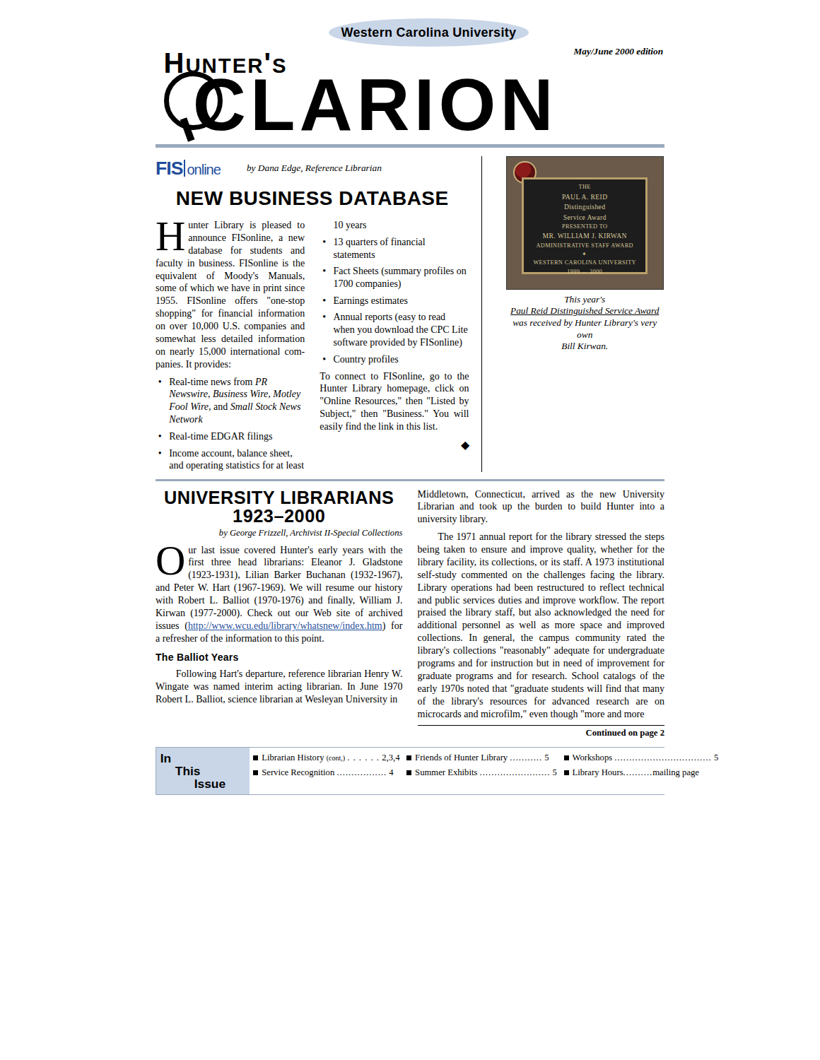Western Carolina University
May/June 2000 edition
HUNTER'S
CLARION
FIS online by Dana Edge, Reference Librarian
NEW BUSINESS DATABASE
Hunter Library is pleased to announce FISonline, a new database for students and faculty in business. FISonline is the equivalent of Moody's Manuals, some of which we have in print since 1955. FISonline offers "one-stop shopping" for financial information on over 10,000 U.S. companies and somewhat less detailed information on nearly 15,000 international companies. It provides:
Real-time news from PR Newswire, Business Wire, Motley Fool Wire, and Small Stock News Network
Real-time EDGAR filings
Income account, balance sheet, and operating statistics for at least 10 years
13 quarters of financial statements
Fact Sheets (summary profiles on 1700 companies)
Earnings estimates
Annual reports (easy to read when you download the CPC Lite software provided by FISonline)
Country profiles
To connect to FISonline, go to the Hunter Library homepage, click on "Online Resources," then "Listed by Subject," then "Business." You will easily find the link in this list.
◆
THE
PAUL A. REID
Distinguished
Service Award
PRESENTED TO
MR. WILLIAM J. KIRWAN
ADMINISTRATIVE STAFF AWARD
✦
WESTERN CAROLINA UNIVERSITY
1999 — 2000
This year's
Paul Reid Distinguished Service Award
was received by Hunter Library's very own
Bill Kirwan.
UNIVERSITY LIBRARIANS
1923–2000
by George Frizzell, Archivist II-Special Collections
Our last issue covered Hunter's early years with the first three head librarians: Eleanor J. Gladstone (1923-1931), Lilian Barker Buchanan (1932-1967), and Peter W. Hart (1967-1969). We will resume our history with Robert L. Balliot (1970-1976) and finally, William J. Kirwan (1977-2000). Check out our Web site of archived issues (http://www.wcu.edu/library/whatsnew/index.htm) for a refresher of the information to this point.
The Balliot Years
Following Hart's departure, reference librarian Henry W. Wingate was named interim acting librarian. In June 1970 Robert L. Balliot, science librarian at Wesleyan University in
Middletown, Connecticut, arrived as the new University Librarian and took up the burden to build Hunter into a university library.
The 1971 annual report for the library stressed the steps being taken to ensure and improve quality, whether for the library facility, its collections, or its staff. A 1973 institutional self-study commented on the challenges facing the library. Library operations had been restructured to reflect technical and public services duties and improve workflow. The report praised the library staff, but also acknowledged the need for additional personnel as well as more space and improved collections. In general, the campus community rated the library's collections "reasonably" adequate for undergraduate programs and for instruction but in need of improvement for graduate programs and for research. School catalogs of the early 1970s noted that "graduate students will find that many of the library's resources for advanced research are on microcards and microfilm," even though "more and more
Continued on page 2
In This Issue
Librarian History (cont,) . . . . . . 2,3,4
Service Recognition ................. 4
Friends of Hunter Library ........... 5
Summer Exhibits ........................ 5
Workshops ................................. 5
Library Hours.......... mailing page